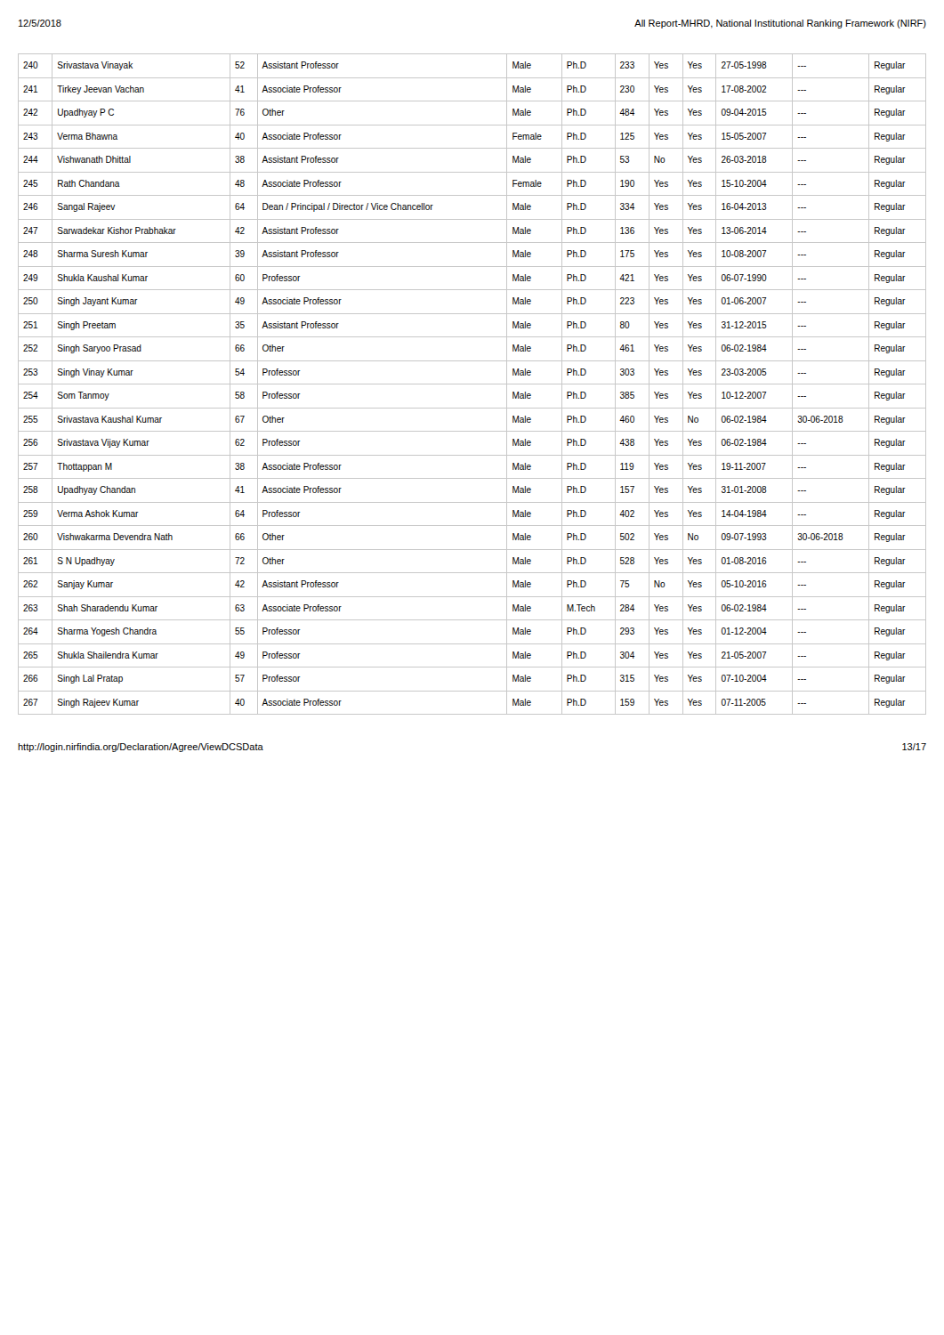12/5/2018 All Report-MHRD, National Institutional Ranking Framework (NIRF)
| 240 | Srivastava Vinayak | 52 | Assistant Professor | Male | Ph.D | 233 | Yes | Yes | 27-05-1998 | --- | Regular |
| 241 | Tirkey Jeevan Vachan | 41 | Associate Professor | Male | Ph.D | 230 | Yes | Yes | 17-08-2002 | --- | Regular |
| 242 | Upadhyay P C | 76 | Other | Male | Ph.D | 484 | Yes | Yes | 09-04-2015 | --- | Regular |
| 243 | Verma Bhawna | 40 | Associate Professor | Female | Ph.D | 125 | Yes | Yes | 15-05-2007 | --- | Regular |
| 244 | Vishwanath Dhittal | 38 | Assistant Professor | Male | Ph.D | 53 | No | Yes | 26-03-2018 | --- | Regular |
| 245 | Rath Chandana | 48 | Associate Professor | Female | Ph.D | 190 | Yes | Yes | 15-10-2004 | --- | Regular |
| 246 | Sangal Rajeev | 64 | Dean / Principal / Director / Vice Chancellor | Male | Ph.D | 334 | Yes | Yes | 16-04-2013 | --- | Regular |
| 247 | Sarwadekar Kishor Prabhakar | 42 | Assistant Professor | Male | Ph.D | 136 | Yes | Yes | 13-06-2014 | --- | Regular |
| 248 | Sharma Suresh Kumar | 39 | Assistant Professor | Male | Ph.D | 175 | Yes | Yes | 10-08-2007 | --- | Regular |
| 249 | Shukla Kaushal Kumar | 60 | Professor | Male | Ph.D | 421 | Yes | Yes | 06-07-1990 | --- | Regular |
| 250 | Singh Jayant Kumar | 49 | Associate Professor | Male | Ph.D | 223 | Yes | Yes | 01-06-2007 | --- | Regular |
| 251 | Singh Preetam | 35 | Assistant Professor | Male | Ph.D | 80 | Yes | Yes | 31-12-2015 | --- | Regular |
| 252 | Singh Saryoo Prasad | 66 | Other | Male | Ph.D | 461 | Yes | Yes | 06-02-1984 | --- | Regular |
| 253 | Singh Vinay Kumar | 54 | Professor | Male | Ph.D | 303 | Yes | Yes | 23-03-2005 | --- | Regular |
| 254 | Som Tanmoy | 58 | Professor | Male | Ph.D | 385 | Yes | Yes | 10-12-2007 | --- | Regular |
| 255 | Srivastava Kaushal Kumar | 67 | Other | Male | Ph.D | 460 | Yes | No | 06-02-1984 | 30-06-2018 | Regular |
| 256 | Srivastava Vijay Kumar | 62 | Professor | Male | Ph.D | 438 | Yes | Yes | 06-02-1984 | --- | Regular |
| 257 | Thottappan M | 38 | Associate Professor | Male | Ph.D | 119 | Yes | Yes | 19-11-2007 | --- | Regular |
| 258 | Upadhyay Chandan | 41 | Associate Professor | Male | Ph.D | 157 | Yes | Yes | 31-01-2008 | --- | Regular |
| 259 | Verma Ashok Kumar | 64 | Professor | Male | Ph.D | 402 | Yes | Yes | 14-04-1984 | --- | Regular |
| 260 | Vishwakarma Devendra Nath | 66 | Other | Male | Ph.D | 502 | Yes | No | 09-07-1993 | 30-06-2018 | Regular |
| 261 | S N Upadhyay | 72 | Other | Male | Ph.D | 528 | Yes | Yes | 01-08-2016 | --- | Regular |
| 262 | Sanjay Kumar | 42 | Assistant Professor | Male | Ph.D | 75 | No | Yes | 05-10-2016 | --- | Regular |
| 263 | Shah Sharadendu Kumar | 63 | Associate Professor | Male | M.Tech | 284 | Yes | Yes | 06-02-1984 | --- | Regular |
| 264 | Sharma Yogesh Chandra | 55 | Professor | Male | Ph.D | 293 | Yes | Yes | 01-12-2004 | --- | Regular |
| 265 | Shukla Shailendra Kumar | 49 | Professor | Male | Ph.D | 304 | Yes | Yes | 21-05-2007 | --- | Regular |
| 266 | Singh Lal Pratap | 57 | Professor | Male | Ph.D | 315 | Yes | Yes | 07-10-2004 | --- | Regular |
| 267 | Singh Rajeev Kumar | 40 | Associate Professor | Male | Ph.D | 159 | Yes | Yes | 07-11-2005 | --- | Regular |
http://login.nirfindia.org/Declaration/Agree/ViewDCSData 13/17